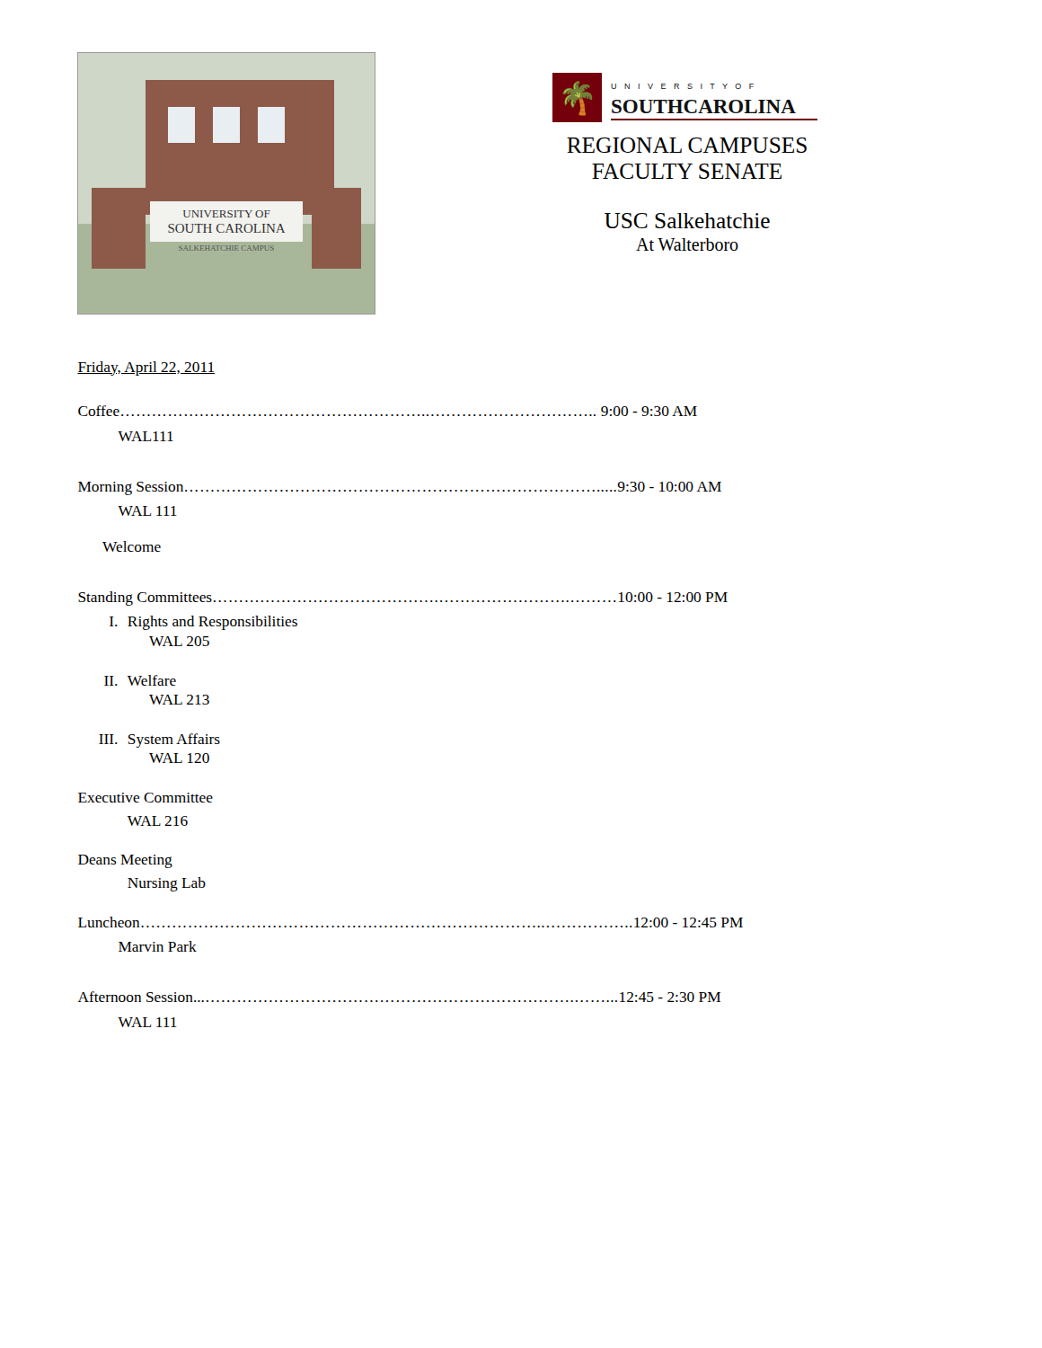REGIONAL CAMPUSES
FACULTY SENATE
USC Salkehatchie
At Walterboro
Friday, April 22, 2011
Coffee…………………………………………………..………………………….. 9:00 - 9:30 AM
WAL111
Morning Session……………………………………………………………………..... 9:30 - 10:00 AM
WAL 111
Welcome
Standing Committees…………………………………….…………………….………10:00 - 12:00 PM
I. Rights and Responsibilities
WAL 205
II. Welfare
WAL 213
III. System Affairs
WAL 120
Executive Committee
WAL 216
Deans Meeting
Nursing Lab
Luncheon…………………………………………………………………..…………….. 12:00 - 12:45 PM
Marvin Park
Afternoon Session...…………………………………………………………….……... 12:45 - 2:30 PM
WAL 111